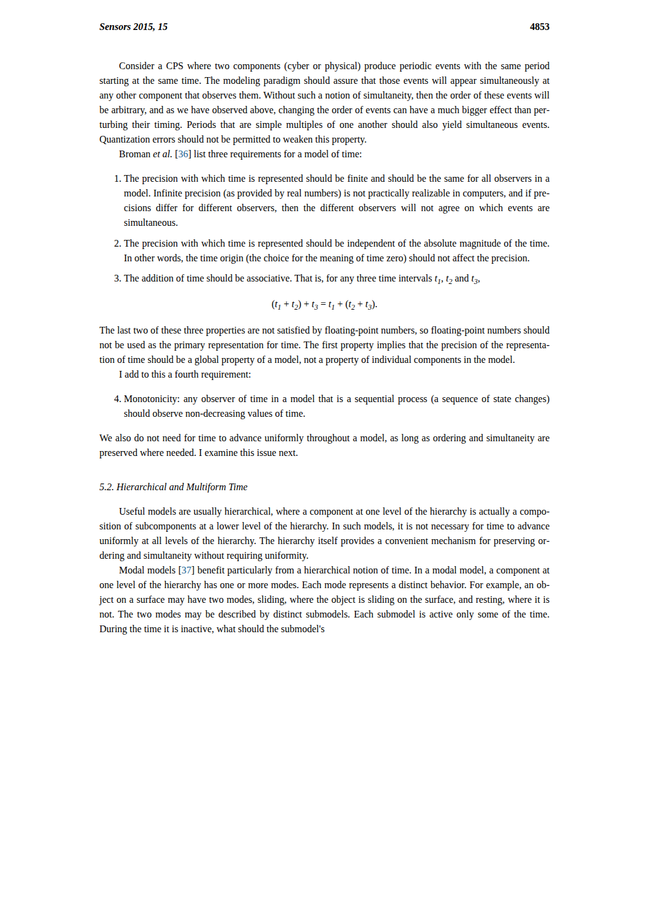Sensors 2015, 15 4853
Consider a CPS where two components (cyber or physical) produce periodic events with the same period starting at the same time. The modeling paradigm should assure that those events will appear simultaneously at any other component that observes them. Without such a notion of simultaneity, then the order of these events will be arbitrary, and as we have observed above, changing the order of events can have a much bigger effect than perturbing their timing. Periods that are simple multiples of one another should also yield simultaneous events. Quantization errors should not be permitted to weaken this property.
Broman et al. [36] list three requirements for a model of time:
The precision with which time is represented should be finite and should be the same for all observers in a model. Infinite precision (as provided by real numbers) is not practically realizable in computers, and if precisions differ for different observers, then the different observers will not agree on which events are simultaneous.
The precision with which time is represented should be independent of the absolute magnitude of the time. In other words, the time origin (the choice for the meaning of time zero) should not affect the precision.
The addition of time should be associative. That is, for any three time intervals t1, t2 and t3,
(t1 + t2) + t3 = t1 + (t2 + t3).
The last two of these three properties are not satisfied by floating-point numbers, so floating-point numbers should not be used as the primary representation for time. The first property implies that the precision of the representation of time should be a global property of a model, not a property of individual components in the model.
I add to this a fourth requirement:
Monotonicity: any observer of time in a model that is a sequential process (a sequence of state changes) should observe non-decreasing values of time.
We also do not need for time to advance uniformly throughout a model, as long as ordering and simultaneity are preserved where needed. I examine this issue next.
5.2. Hierarchical and Multiform Time
Useful models are usually hierarchical, where a component at one level of the hierarchy is actually a composition of subcomponents at a lower level of the hierarchy. In such models, it is not necessary for time to advance uniformly at all levels of the hierarchy. The hierarchy itself provides a convenient mechanism for preserving ordering and simultaneity without requiring uniformity.
Modal models [37] benefit particularly from a hierarchical notion of time. In a modal model, a component at one level of the hierarchy has one or more modes. Each mode represents a distinct behavior. For example, an object on a surface may have two modes, sliding, where the object is sliding on the surface, and resting, where it is not. The two modes may be described by distinct submodels. Each submodel is active only some of the time. During the time it is inactive, what should the submodel's